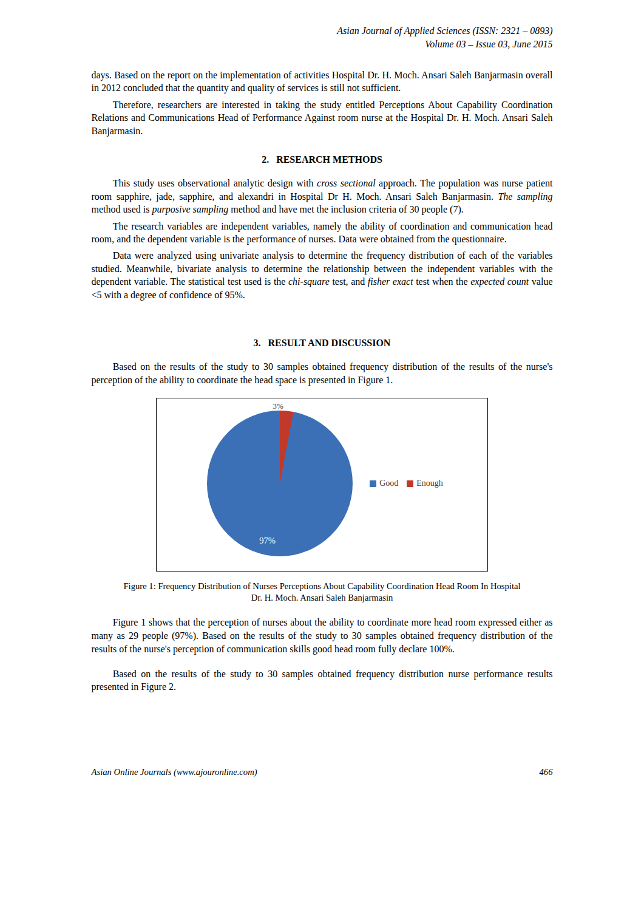Asian Journal of Applied Sciences (ISSN: 2321 – 0893)
Volume 03 – Issue 03, June 2015
days. Based on the report on the implementation of activities Hospital Dr. H. Moch. Ansari Saleh Banjarmasin overall in 2012 concluded that the quantity and quality of services is still not sufficient.
Therefore, researchers are interested in taking the study entitled Perceptions About Capability Coordination Relations and Communications Head of Performance Against room nurse at the Hospital Dr. H. Moch. Ansari Saleh Banjarmasin.
2. Research Methods
This study uses observational analytic design with cross sectional approach. The population was nurse patient room sapphire, jade, sapphire, and alexandri in Hospital Dr H. Moch. Ansari Saleh Banjarmasin. The sampling method used is purposive sampling method and have met the inclusion criteria of 30 people (7).
The research variables are independent variables, namely the ability of coordination and communication head room, and the dependent variable is the performance of nurses. Data were obtained from the questionnaire.
Data were analyzed using univariate analysis to determine the frequency distribution of each of the variables studied. Meanwhile, bivariate analysis to determine the relationship between the independent variables with the dependent variable. The statistical test used is the chi-square test, and fisher exact test when the expected count value <5 with a degree of confidence of 95%.
3. Result and Discussion
Based on the results of the study to 30 samples obtained frequency distribution of the results of the nurse's perception of the ability to coordinate the head space is presented in Figure 1.
3%
97%
Good Enough
Figure 1: Frequency Distribution of Nurses Perceptions About Capability Coordination Head Room In Hospital Dr. H. Moch. Ansari Saleh Banjarmasin
Figure 1 shows that the perception of nurses about the ability to coordinate more head room expressed either as many as 29 people (97%). Based on the results of the study to 30 samples obtained frequency distribution of the results of the nurse's perception of communication skills good head room fully declare 100%.
Based on the results of the study to 30 samples obtained frequency distribution nurse performance results presented in Figure 2.
Asian Online Journals (www.ajouronline.com) 466